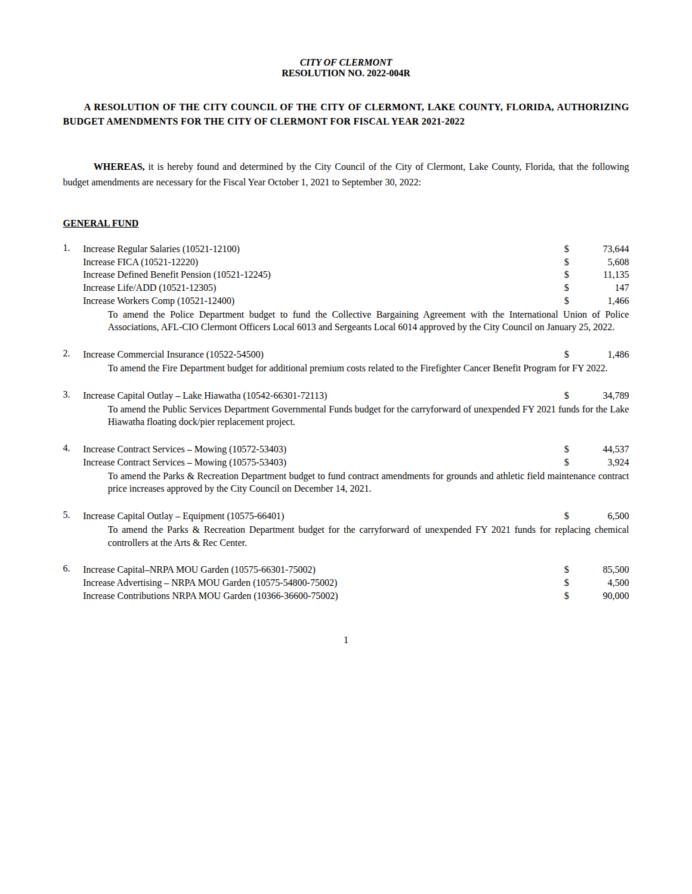CITY OF CLERMONT
RESOLUTION NO. 2022-004R
A RESOLUTION OF THE CITY COUNCIL OF THE CITY OF CLERMONT, LAKE COUNTY, FLORIDA, AUTHORIZING BUDGET AMENDMENTS FOR THE CITY OF CLERMONT FOR FISCAL YEAR 2021-2022
WHEREAS, it is hereby found and determined by the City Council of the City of Clermont, Lake County, Florida, that the following budget amendments are necessary for the Fiscal Year October 1, 2021 to September 30, 2022:
GENERAL FUND
| Increase Regular Salaries (10521-12100) | $ | 73,644 |
| Increase FICA (10521-12220) | $ | 5,608 |
| Increase Defined Benefit Pension (10521-12245) | $ | 11,135 |
| Increase Life/ADD (10521-12305) | $ | 147 |
| Increase Workers Comp (10521-12400) | $ | 1,466 |
To amend the Police Department budget to fund the Collective Bargaining Agreement with the International Union of Police Associations, AFL-CIO Clermont Officers Local 6013 and Sergeants Local 6014 approved by the City Council on January 25, 2022.
| Increase Commercial Insurance (10522-54500) | $ | 1,486 |
To amend the Fire Department budget for additional premium costs related to the Firefighter Cancer Benefit Program for FY 2022.
| Increase Capital Outlay – Lake Hiawatha (10542-66301-72113) | $ | 34,789 |
To amend the Public Services Department Governmental Funds budget for the carryforward of unexpended FY 2021 funds for the Lake Hiawatha floating dock/pier replacement project.
| Increase Contract Services – Mowing (10572-53403) | $ | 44,537 |
| Increase Contract Services – Mowing (10575-53403) | $ | 3,924 |
To amend the Parks & Recreation Department budget to fund contract amendments for grounds and athletic field maintenance contract price increases approved by the City Council on December 14, 2021.
| Increase Capital Outlay – Equipment (10575-66401) | $ | 6,500 |
To amend the Parks & Recreation Department budget for the carryforward of unexpended FY 2021 funds for replacing chemical controllers at the Arts & Rec Center.
| Increase Capital–NRPA MOU Garden (10575-66301-75002) | $ | 85,500 |
| Increase Advertising – NRPA MOU Garden (10575-54800-75002) | $ | 4,500 |
| Increase Contributions NRPA MOU Garden (10366-36600-75002) | $ | 90,000 |
1